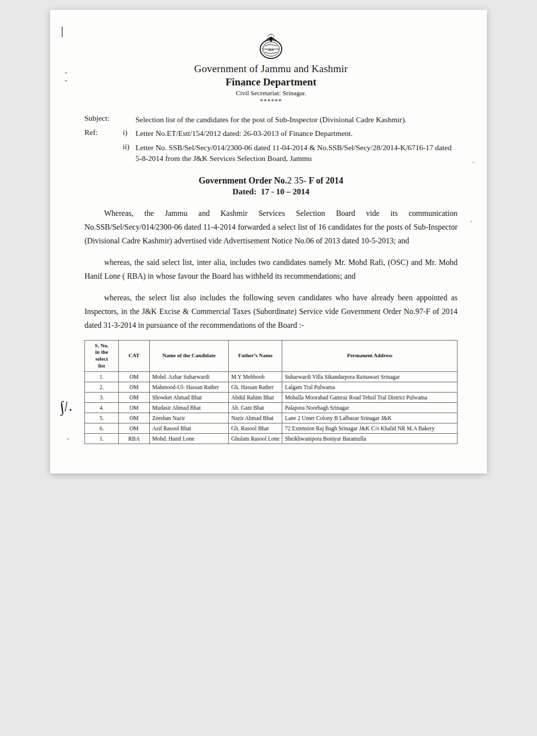|
-
-
.
.
∫/.
·
J&K
Government of Jammu and Kashmir
Finance Department
Civil Secretariat: Srinagar.
******
| Subject: | | Selection list of the candidates for the post of Sub-Inspector (Divisional Cadre Kashmir). |
| Ref: | i) | Letter No.ET/Estt/154/2012 dated: 26-03-2013 of Finance Department. |
| | ii) | Letter No. SSB/Sel/Secy/014/2300-06 dated 11-04-2014 & No.SSB/Sel/Secy/28/2014-K/6716-17 dated 5-8-2014 from the J&K Services Selection Board, Jammu |
Government Order No.2 35- F of 2014
Dated: 17 - 10 – 2014
Whereas, the Jammu and Kashmir Services Selection Board vide its communication No.SSB/Sel/Secy/014/2300-06 dated 11-4-2014 forwarded a select list of 16 candidates for the posts of Sub-Inspector (Divisional Cadre Kashmir) advertised vide Advertisement Notice No.06 of 2013 dated 10-5-2013; and
whereas, the said select list, inter alia, includes two candidates namely Mr. Mohd Rafi, (OSC) and Mr. Mohd Hanif Lone ( RBA) in whose favour the Board has withheld its recommendations; and
whereas, the select list also includes the following seven candidates who have already been appointed as Inspectors, in the J&K Excise & Commercial Taxes (Subordinate) Service vide Government Order No.97-F of 2014 dated 31-3-2014 in pursuance of the recommendations of the Board :-
| S. No. in the select list | CAT | Name of the Candidate | Father’s Name | Permanent Address |
| --- | --- | --- | --- | --- |
| 1. | OM | Mohd. Azhar Suharwardi | M.Y Mehboob | Suharwardi Villa Sikandarpora Rainawari Srinagar |
| 2. | OM | Mahmood-Ul- Hassan Rather | Gh. Hassan Rather | Lalgam Tral Pulwama |
| 3. | OM | Showket Ahmad Bhat | Abdul Rahim Bhat | Mohalla Moorabad Gamraz Road Tehsil Tral District Pulwama |
| 4. | OM | Mudasir Ahmad Bhat | Ab. Gani Bhat | Palapora Noorbagh Srinagar |
| 5. | OM | Zeeshan Nazir | Nazir Ahmad Bhat | Lane 2 Umer Colony B Lalbazar Srinagar J&K |
| 6. | OM | Asif Rasool Bhat | Gh. Rasool Bhat | 72 Extension Raj Bagh Srinagar J&K C/o Khalid NR M.A Bakery |
| 1. | RBA | Mohd. Hanif Lone | Ghulam Rasool Lone | Sheikhwanipora Boniyar Baramulla |